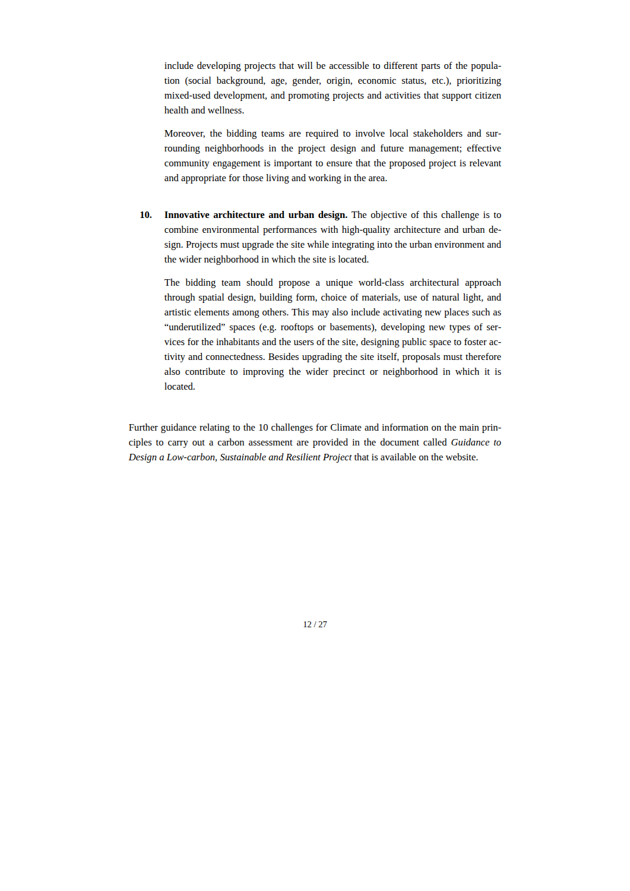include developing projects that will be accessible to different parts of the population (social background, age, gender, origin, economic status, etc.), prioritizing mixed-used development, and promoting projects and activities that support citizen health and wellness.
Moreover, the bidding teams are required to involve local stakeholders and surrounding neighborhoods in the project design and future management; effective community engagement is important to ensure that the proposed project is relevant and appropriate for those living and working in the area.
10.
Innovative architecture and urban design. The objective of this challenge is to combine environmental performances with high-quality architecture and urban design. Projects must upgrade the site while integrating into the urban environment and the wider neighborhood in which the site is located.
The bidding team should propose a unique world-class architectural approach through spatial design, building form, choice of materials, use of natural light, and artistic elements among others. This may also include activating new places such as “underutilized” spaces (e.g. rooftops or basements), developing new types of services for the inhabitants and the users of the site, designing public space to foster activity and connectedness. Besides upgrading the site itself, proposals must therefore also contribute to improving the wider precinct or neighborhood in which it is located.
Further guidance relating to the 10 challenges for Climate and information on the main principles to carry out a carbon assessment are provided in the document called Guidance to Design a Low-carbon, Sustainable and Resilient Project that is available on the website.
12 / 27